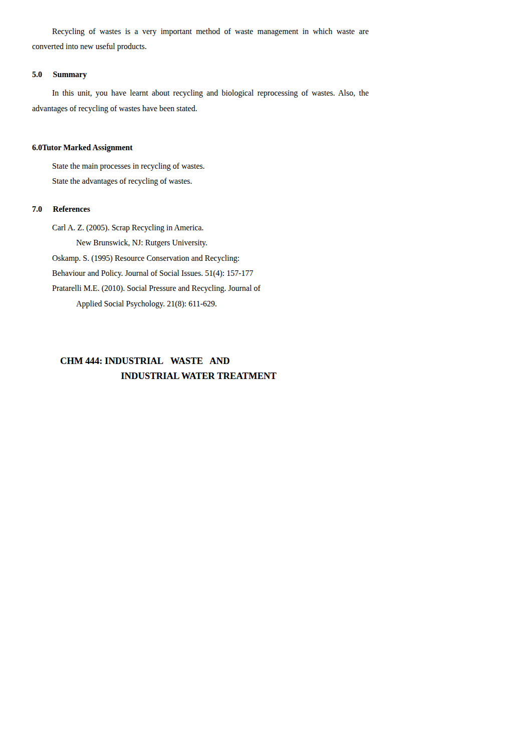Recycling of wastes is a very important method of waste management in which waste are converted into new useful products.
5.0 Summary
In this unit, you have learnt about recycling and biological reprocessing of wastes. Also, the advantages of recycling of wastes have been stated.
6.0 Tutor Marked Assignment
State the main processes in recycling of wastes.
State the advantages of recycling of wastes.
7.0 References
Carl A. Z. (2005). Scrap Recycling in America.
New Brunswick, NJ: Rutgers University.
Oskamp. S. (1995) Resource Conservation and Recycling:
Behaviour and Policy. Journal of Social Issues. 51(4): 157-177
Pratarelli M.E. (2010). Social Pressure and Recycling. Journal of
Applied Social Psychology. 21(8): 611-629.
CHM 444: INDUSTRIAL WASTE AND INDUSTRIAL WATER TREATMENT